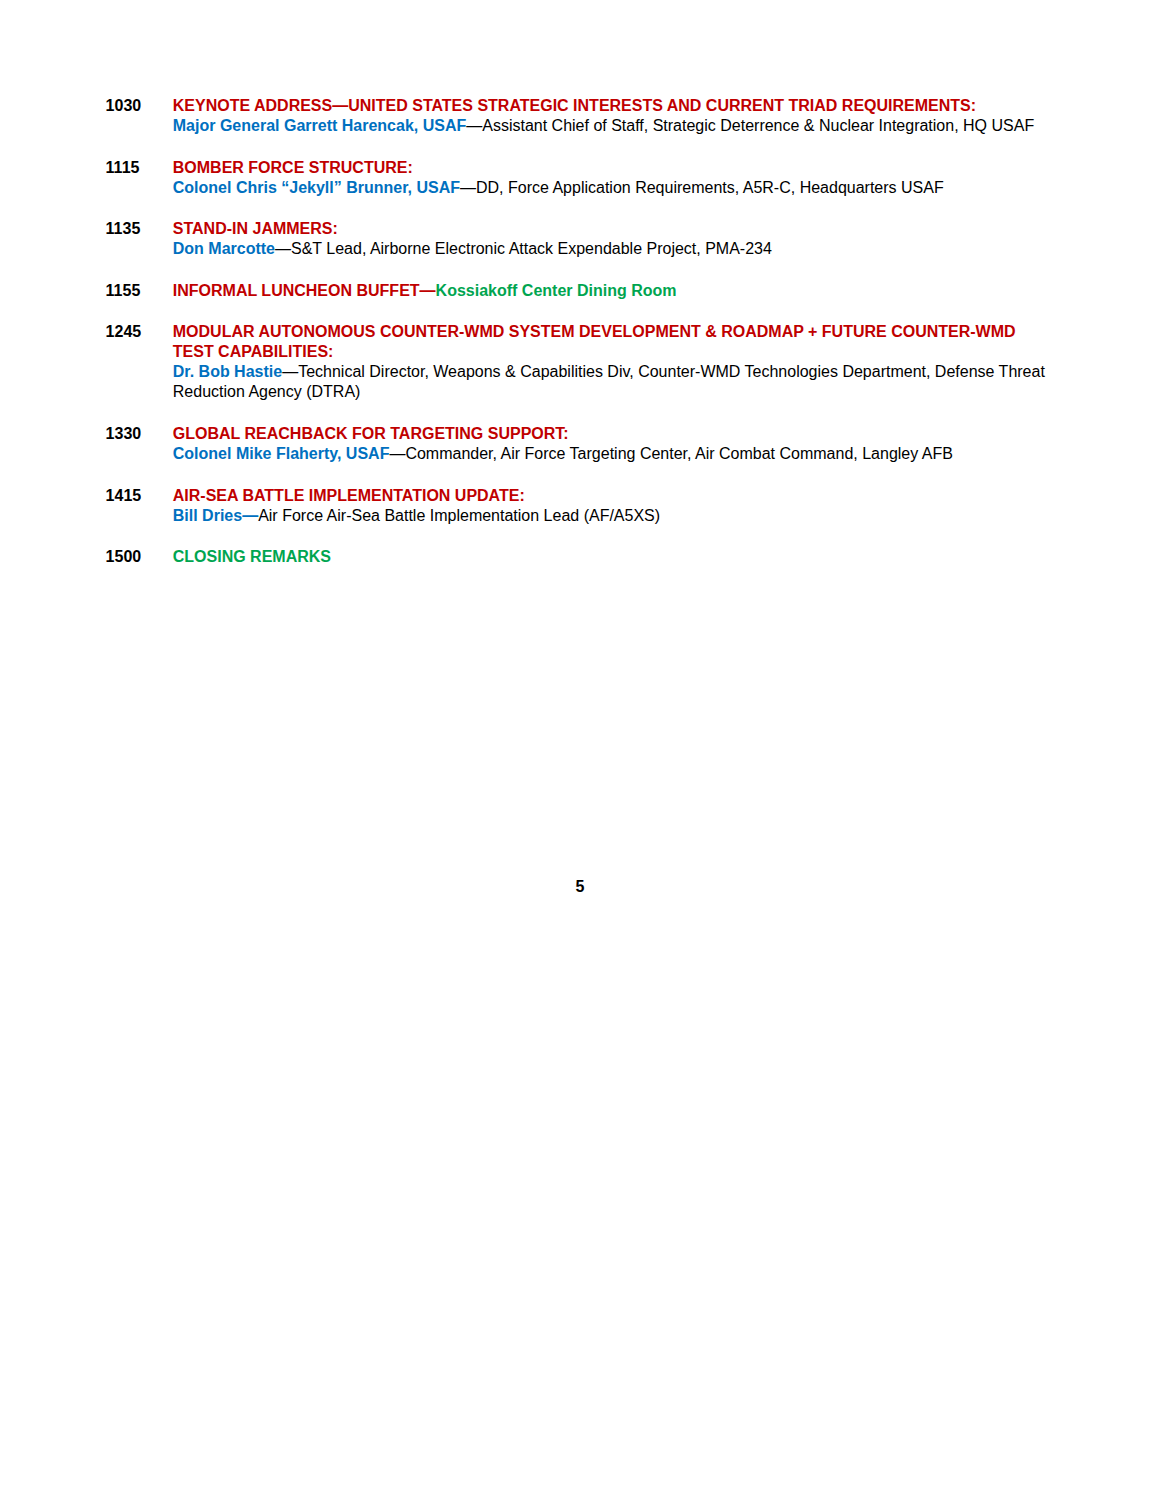| 1030 | KEYNOTE ADDRESS—UNITED STATES STRATEGIC INTERESTS AND CURRENT TRIAD REQUIREMENTS: Major General Garrett Harencak, USAF —Assistant Chief of Staff, Strategic Deterrence & Nuclear Integration, HQ USAF |
| 1115 | BOMBER FORCE STRUCTURE: Colonel Chris “Jekyll” Brunner, USAF —DD, Force Application Requirements, A5R-C, Headquarters USAF |
| 1135 | STAND-IN JAMMERS: Don Marcotte —S&T Lead, Airborne Electronic Attack Expendable Project, PMA-234 |
| 1155 | INFORMAL LUNCHEON BUFFET— Kossiakoff Center Dining Room |
| 1245 | MODULAR AUTONOMOUS COUNTER-WMD SYSTEM DEVELOPMENT & ROADMAP + FUTURE COUNTER-WMD TEST CAPABILITIES: Dr. Bob Hastie —Technical Director, Weapons & Capabilities Div, Counter-WMD Technologies Department, Defense Threat Reduction Agency (DTRA) |
| 1330 | GLOBAL REACHBACK FOR TARGETING SUPPORT: Colonel Mike Flaherty, USAF —Commander, Air Force Targeting Center, Air Combat Command, Langley AFB |
| 1415 | AIR-SEA BATTLE IMPLEMENTATION UPDATE: Bill Dries— Air Force Air-Sea Battle Implementation Lead (AF/A5XS) |
| 1500 | CLOSING REMARKS |
5